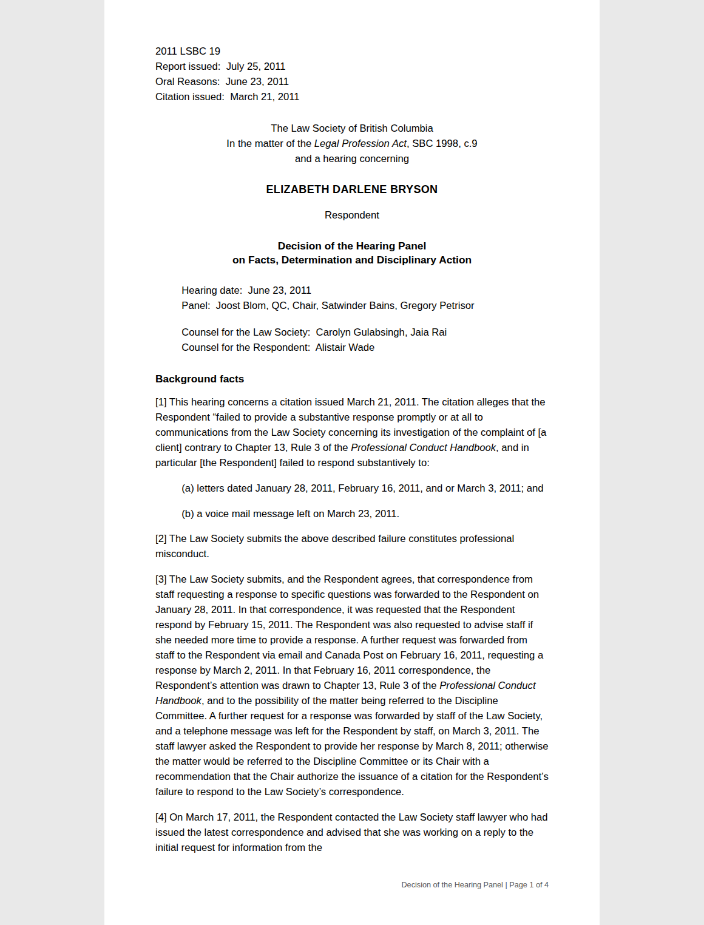2011 LSBC 19
Report issued: July 25, 2011
Oral Reasons: June 23, 2011
Citation issued: March 21, 2011
The Law Society of British Columbia
In the matter of the Legal Profession Act, SBC 1998, c.9
and a hearing concerning
ELIZABETH DARLENE BRYSON
Respondent
Decision of the Hearing Panel
on Facts, Determination and Disciplinary Action
Hearing date: June 23, 2011
Panel: Joost Blom, QC, Chair, Satwinder Bains, Gregory Petrisor
Counsel for the Law Society: Carolyn Gulabsingh, Jaia Rai
Counsel for the Respondent: Alistair Wade
Background facts
[1] This hearing concerns a citation issued March 21, 2011. The citation alleges that the Respondent “failed to provide a substantive response promptly or at all to communications from the Law Society concerning its investigation of the complaint of [a client] contrary to Chapter 13, Rule 3 of the Professional Conduct Handbook, and in particular [the Respondent] failed to respond substantively to:
(a) letters dated January 28, 2011, February 16, 2011, and or March 3, 2011; and
(b) a voice mail message left on March 23, 2011.
[2] The Law Society submits the above described failure constitutes professional misconduct.
[3] The Law Society submits, and the Respondent agrees, that correspondence from staff requesting a response to specific questions was forwarded to the Respondent on January 28, 2011. In that correspondence, it was requested that the Respondent respond by February 15, 2011. The Respondent was also requested to advise staff if she needed more time to provide a response. A further request was forwarded from staff to the Respondent via email and Canada Post on February 16, 2011, requesting a response by March 2, 2011. In that February 16, 2011 correspondence, the Respondent’s attention was drawn to Chapter 13, Rule 3 of the Professional Conduct Handbook, and to the possibility of the matter being referred to the Discipline Committee. A further request for a response was forwarded by staff of the Law Society, and a telephone message was left for the Respondent by staff, on March 3, 2011. The staff lawyer asked the Respondent to provide her response by March 8, 2011; otherwise the matter would be referred to the Discipline Committee or its Chair with a recommendation that the Chair authorize the issuance of a citation for the Respondent’s failure to respond to the Law Society’s correspondence.
[4] On March 17, 2011, the Respondent contacted the Law Society staff lawyer who had issued the latest correspondence and advised that she was working on a reply to the initial request for information from the
Decision of the Hearing Panel | Page 1 of 4